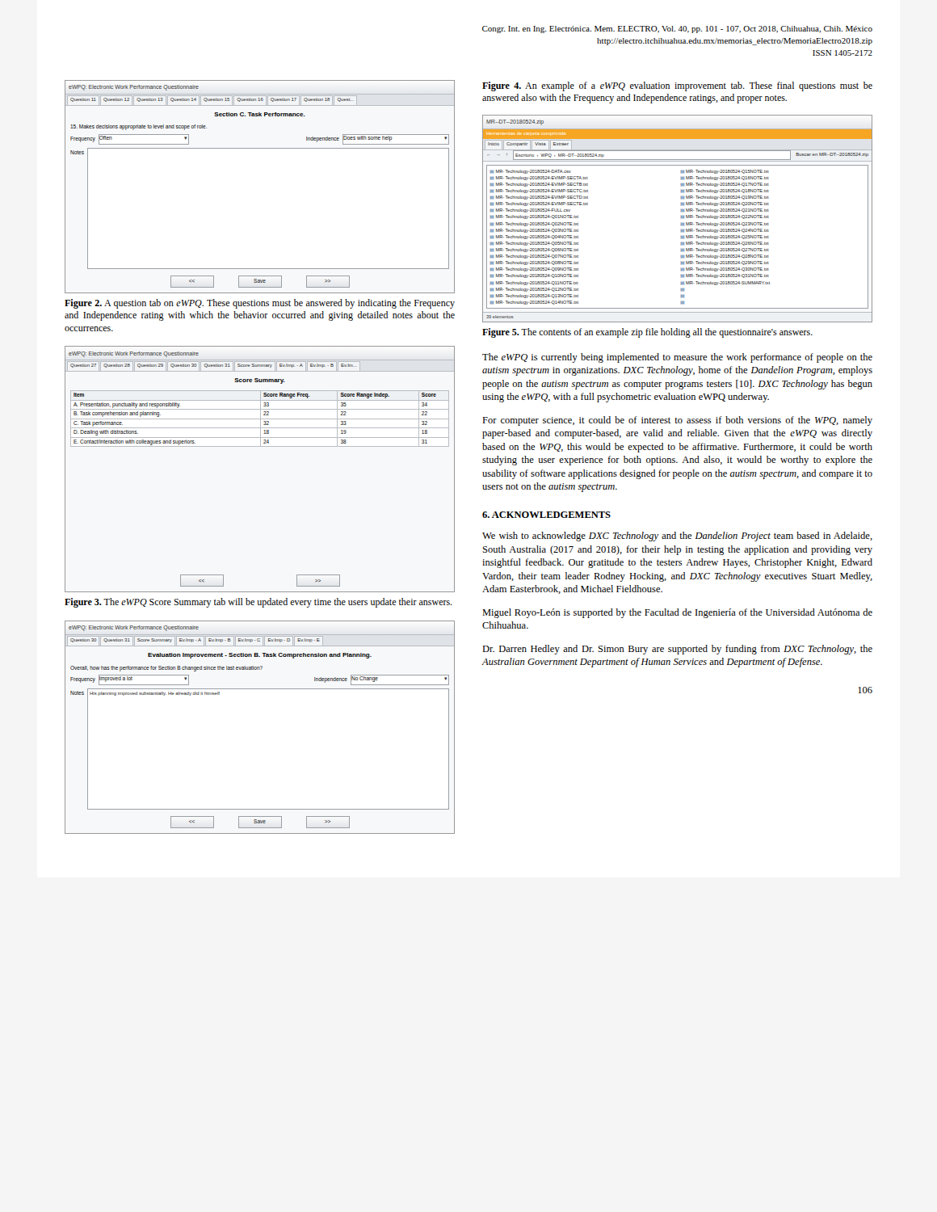Congr. Int. en Ing. Electrónica. Mem. ELECTRO, Vol. 40, pp. 101 - 107, Oct 2018, Chihuahua, Chih. México http://electro.itchihuahua.edu.mx/memorias_electro/MemoriaElectro2018.zip ISSN 1405-2172
eWPQ: Electronic Work Performance Questionnaire
Question 11
Question 12
Question 13
Question 14
Question 15
Question 16
Question 17
Question 18
Quest...
Section C. Task Performance.
15. Makes decisions appropriate to level and scope of role.
Frequency
Often
Independence
Does with some help
Notes
<<
Save
>>
Figure 2. A question tab on eWPQ. These questions must be answered by indicating the Frequency and Independence rating with which the behavior occurred and giving detailed notes about the occurrences.
eWPQ: Electronic Work Performance Questionnaire
Question 27
Question 28
Question 29
Question 30
Question 31
Score Summary
Ev.Imp. - A
Ev.Imp. - B
Ev.Im...
Score Summary.
| Item | Score Range Freq. | Score Range Indep. | Score |
| --- | --- | --- | --- |
| A. Presentation, punctuality and responsibility. | 33 | 35 | 34 |
| B. Task comprehension and planning. | 22 | 22 | 22 |
| C. Task performance. | 32 | 33 | 32 |
| D. Dealing with distractions. | 18 | 19 | 18 |
| E. Contact/interaction with colleagues and superiors. | 24 | 38 | 31 |
<<
>>
Figure 3. The eWPQ Score Summary tab will be updated every time the users update their answers.
eWPQ: Electronic Work Performance Questionnaire
Question 30
Question 31
Score Summary
Ev.Imp - A
Ev.Imp - B
Ev.Imp - C
Ev.Imp - D
Ev.Imp - E
Evaluation Improvement - Section B. Task Comprehension and Planning.
Overall, how has the performance for Section B changed since the last evaluation?
Frequency
Improved a lot
Independence
No Change
Notes
His planning improved substantially. He already did it himself
<<
Save
>>
Figure 4. An example of a eWPQ evaluation improvement tab. These final questions must be answered also with the Frequency and Independence ratings, and proper notes.
MR--DT--20180524.zip
Herramientas de carpeta comprimida
Inicio
Compartir
Vista
Extraer
←→↑
Escritorio › WPQ › MR--DT--20180524.zip
Buscar en MR--DT--20180524.zip
MR- Technology-20180524-DATA.csv MR- Technology-20180524-Q15NOTE.txt MR- Technology-20180524-EVIMP-SECTA.txt MR- Technology-20180524-Q16NOTE.txt MR- Technology-20180524-EVIMP-SECTB.txt MR- Technology-20180524-Q17NOTE.txt MR- Technology-20180524-EVIMP-SECTC.txt MR- Technology-20180524-Q18NOTE.txt MR- Technology-20180524-EVIMP-SECTD.txt MR- Technology-20180524-Q19NOTE.txt MR- Technology-20180524-EVIMP-SECTE.txt MR- Technology-20180524-Q20NOTE.txt MR- Technology-20180524-FULL.csv MR- Technology-20180524-Q21NOTE.txt MR- Technology-20180524-Q01NOTE.txt MR- Technology-20180524-Q22NOTE.txt MR- Technology-20180524-Q02NOTE.txt MR- Technology-20180524-Q23NOTE.txt MR- Technology-20180524-Q03NOTE.txt MR- Technology-20180524-Q24NOTE.txt MR- Technology-20180524-Q04NOTE.txt MR- Technology-20180524-Q25NOTE.txt MR- Technology-20180524-Q05NOTE.txt MR- Technology-20180524-Q26NOTE.txt MR- Technology-20180524-Q06NOTE.txt MR- Technology-20180524-Q27NOTE.txt MR- Technology-20180524-Q07NOTE.txt MR- Technology-20180524-Q28NOTE.txt MR- Technology-20180524-Q08NOTE.txt MR- Technology-20180524-Q29NOTE.txt MR- Technology-20180524-Q09NOTE.txt MR- Technology-20180524-Q30NOTE.txt MR- Technology-20180524-Q10NOTE.txt MR- Technology-20180524-Q31NOTE.txt MR- Technology-20180524-Q11NOTE.txt MR- Technology-20180524-SUMMARY.txt MR- Technology-20180524-Q12NOTE.txt MR- Technology-20180524-Q13NOTE.txt MR- Technology-20180524-Q14NOTE.txt
39 elementos
Figure 5. The contents of an example zip file holding all the questionnaire's answers.
The eWPQ is currently being implemented to measure the work performance of people on the autism spectrum in organizations. DXC Technology, home of the Dandelion Program, employs people on the autism spectrum as computer programs testers [10]. DXC Technology has begun using the eWPQ, with a full psychometric evaluation eWPQ underway.
For computer science, it could be of interest to assess if both versions of the WPQ, namely paper-based and computer-based, are valid and reliable. Given that the eWPQ was directly based on the WPQ, this would be expected to be affirmative. Furthermore, it could be worth studying the user experience for both options. And also, it would be worthy to explore the usability of software applications designed for people on the autism spectrum, and compare it to users not on the autism spectrum.
6. Acknowledgements
We wish to acknowledge DXC Technology and the Dandelion Project team based in Adelaide, South Australia (2017 and 2018), for their help in testing the application and providing very insightful feedback. Our gratitude to the testers Andrew Hayes, Christopher Knight, Edward Vardon, their team leader Rodney Hocking, and DXC Technology executives Stuart Medley, Adam Easterbrook, and Michael Fieldhouse.
Miguel Royo-León is supported by the Facultad de Ingeniería of the Universidad Autónoma de Chihuahua.
Dr. Darren Hedley and Dr. Simon Bury are supported by funding from DXC Technology, the Australian Government Department of Human Services and Department of Defense.
106